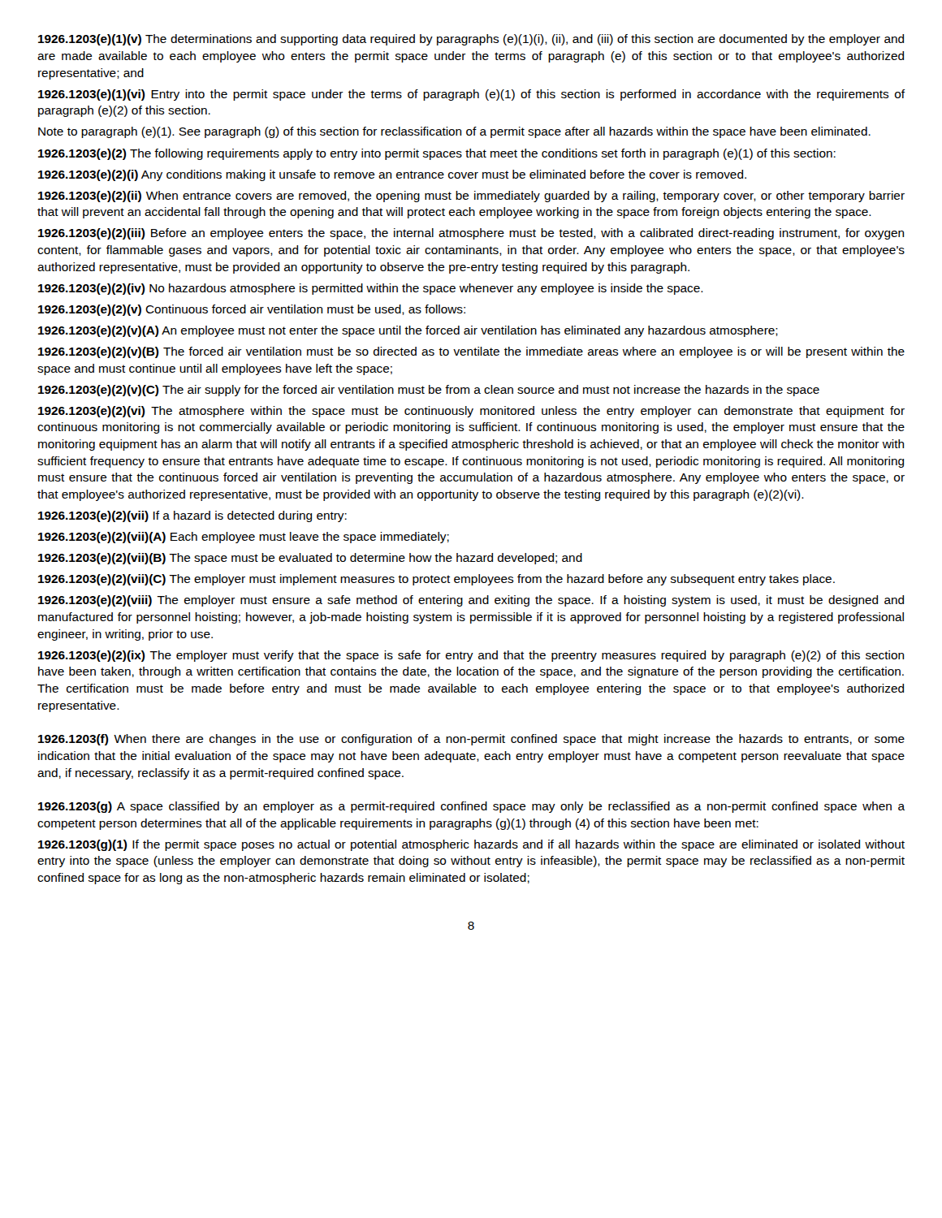1926.1203(e)(1)(v) The determinations and supporting data required by paragraphs (e)(1)(i), (ii), and (iii) of this section are documented by the employer and are made available to each employee who enters the permit space under the terms of paragraph (e) of this section or to that employee's authorized representative; and
1926.1203(e)(1)(vi) Entry into the permit space under the terms of paragraph (e)(1) of this section is performed in accordance with the requirements of paragraph (e)(2) of this section.
Note to paragraph (e)(1). See paragraph (g) of this section for reclassification of a permit space after all hazards within the space have been eliminated.
1926.1203(e)(2) The following requirements apply to entry into permit spaces that meet the conditions set forth in paragraph (e)(1) of this section:
1926.1203(e)(2)(i) Any conditions making it unsafe to remove an entrance cover must be eliminated before the cover is removed.
1926.1203(e)(2)(ii) When entrance covers are removed, the opening must be immediately guarded by a railing, temporary cover, or other temporary barrier that will prevent an accidental fall through the opening and that will protect each employee working in the space from foreign objects entering the space.
1926.1203(e)(2)(iii) Before an employee enters the space, the internal atmosphere must be tested, with a calibrated direct-reading instrument, for oxygen content, for flammable gases and vapors, and for potential toxic air contaminants, in that order. Any employee who enters the space, or that employee's authorized representative, must be provided an opportunity to observe the pre-entry testing required by this paragraph.
1926.1203(e)(2)(iv) No hazardous atmosphere is permitted within the space whenever any employee is inside the space.
1926.1203(e)(2)(v) Continuous forced air ventilation must be used, as follows:
1926.1203(e)(2)(v)(A) An employee must not enter the space until the forced air ventilation has eliminated any hazardous atmosphere;
1926.1203(e)(2)(v)(B) The forced air ventilation must be so directed as to ventilate the immediate areas where an employee is or will be present within the space and must continue until all employees have left the space;
1926.1203(e)(2)(v)(C) The air supply for the forced air ventilation must be from a clean source and must not increase the hazards in the space
1926.1203(e)(2)(vi) The atmosphere within the space must be continuously monitored unless the entry employer can demonstrate that equipment for continuous monitoring is not commercially available or periodic monitoring is sufficient. If continuous monitoring is used, the employer must ensure that the monitoring equipment has an alarm that will notify all entrants if a specified atmospheric threshold is achieved, or that an employee will check the monitor with sufficient frequency to ensure that entrants have adequate time to escape. If continuous monitoring is not used, periodic monitoring is required. All monitoring must ensure that the continuous forced air ventilation is preventing the accumulation of a hazardous atmosphere. Any employee who enters the space, or that employee's authorized representative, must be provided with an opportunity to observe the testing required by this paragraph (e)(2)(vi).
1926.1203(e)(2)(vii) If a hazard is detected during entry:
1926.1203(e)(2)(vii)(A) Each employee must leave the space immediately;
1926.1203(e)(2)(vii)(B) The space must be evaluated to determine how the hazard developed; and
1926.1203(e)(2)(vii)(C) The employer must implement measures to protect employees from the hazard before any subsequent entry takes place.
1926.1203(e)(2)(viii) The employer must ensure a safe method of entering and exiting the space. If a hoisting system is used, it must be designed and manufactured for personnel hoisting; however, a job-made hoisting system is permissible if it is approved for personnel hoisting by a registered professional engineer, in writing, prior to use.
1926.1203(e)(2)(ix) The employer must verify that the space is safe for entry and that the preentry measures required by paragraph (e)(2) of this section have been taken, through a written certification that contains the date, the location of the space, and the signature of the person providing the certification. The certification must be made before entry and must be made available to each employee entering the space or to that employee's authorized representative.
1926.1203(f) When there are changes in the use or configuration of a non-permit confined space that might increase the hazards to entrants, or some indication that the initial evaluation of the space may not have been adequate, each entry employer must have a competent person reevaluate that space and, if necessary, reclassify it as a permit-required confined space.
1926.1203(g) A space classified by an employer as a permit-required confined space may only be reclassified as a non-permit confined space when a competent person determines that all of the applicable requirements in paragraphs (g)(1) through (4) of this section have been met:
1926.1203(g)(1) If the permit space poses no actual or potential atmospheric hazards and if all hazards within the space are eliminated or isolated without entry into the space (unless the employer can demonstrate that doing so without entry is infeasible), the permit space may be reclassified as a non-permit confined space for as long as the non-atmospheric hazards remain eliminated or isolated;
8